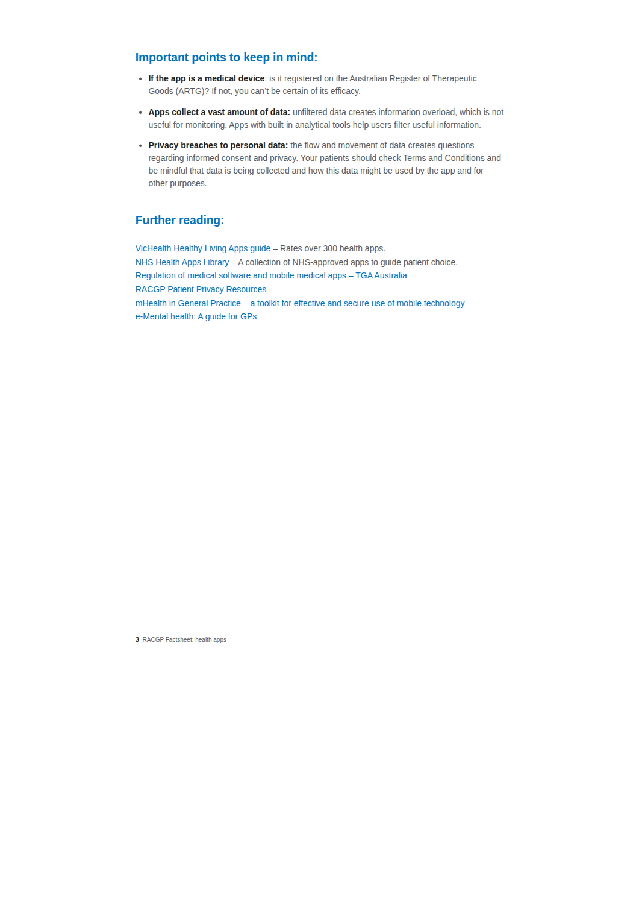Important points to keep in mind:
If the app is a medical device: is it registered on the Australian Register of Therapeutic Goods (ARTG)? If not, you can’t be certain of its efficacy.
Apps collect a vast amount of data: unfiltered data creates information overload, which is not useful for monitoring. Apps with built-in analytical tools help users filter useful information.
Privacy breaches to personal data: the flow and movement of data creates questions regarding informed consent and privacy. Your patients should check Terms and Conditions and be mindful that data is being collected and how this data might be used by the app and for other purposes.
Further reading:
VicHealth Healthy Living Apps guide – Rates over 300 health apps.
NHS Health Apps Library – A collection of NHS-approved apps to guide patient choice.
Regulation of medical software and mobile medical apps – TGA Australia
RACGP Patient Privacy Resources
mHealth in General Practice – a toolkit for effective and secure use of mobile technology
e-Mental health: A guide for GPs
3 RACGP Factsheet: health apps